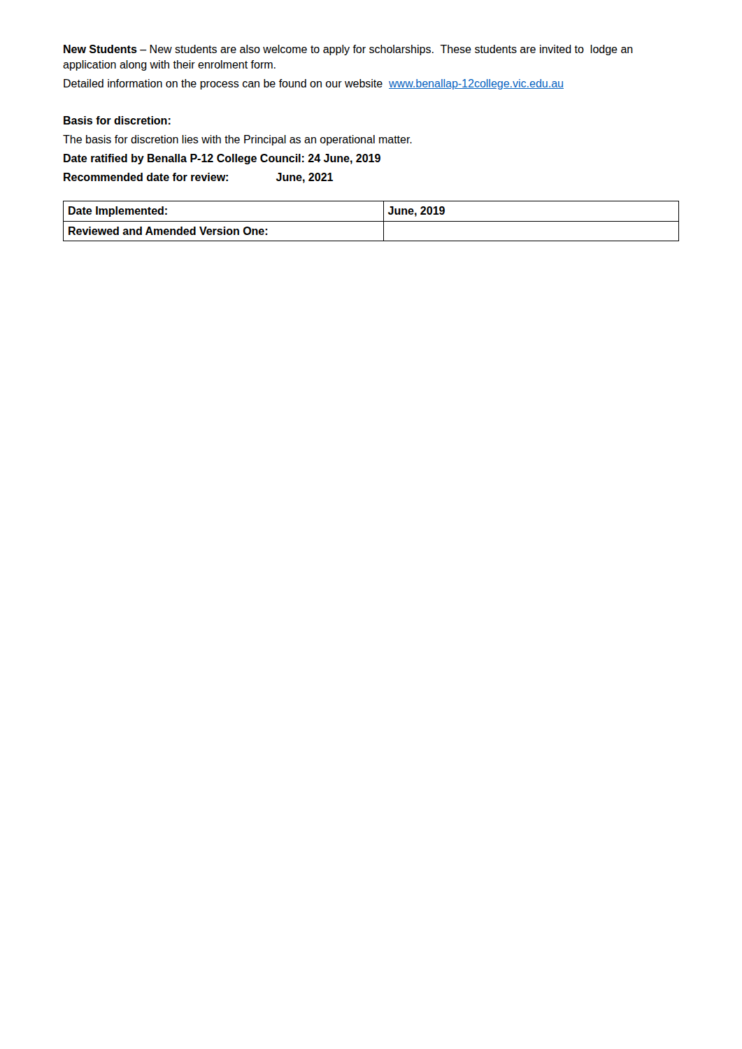New Students – New students are also welcome to apply for scholarships. These students are invited to lodge an application along with their enrolment form.
Detailed information on the process can be found on our website www.benallap-12college.vic.edu.au
Basis for discretion:
The basis for discretion lies with the Principal as an operational matter.
Date ratified by Benalla P-12 College Council: 24 June, 2019
Recommended date for review: June, 2021
| Date Implemented: | June, 2019 |
| Reviewed and Amended Version One: | |